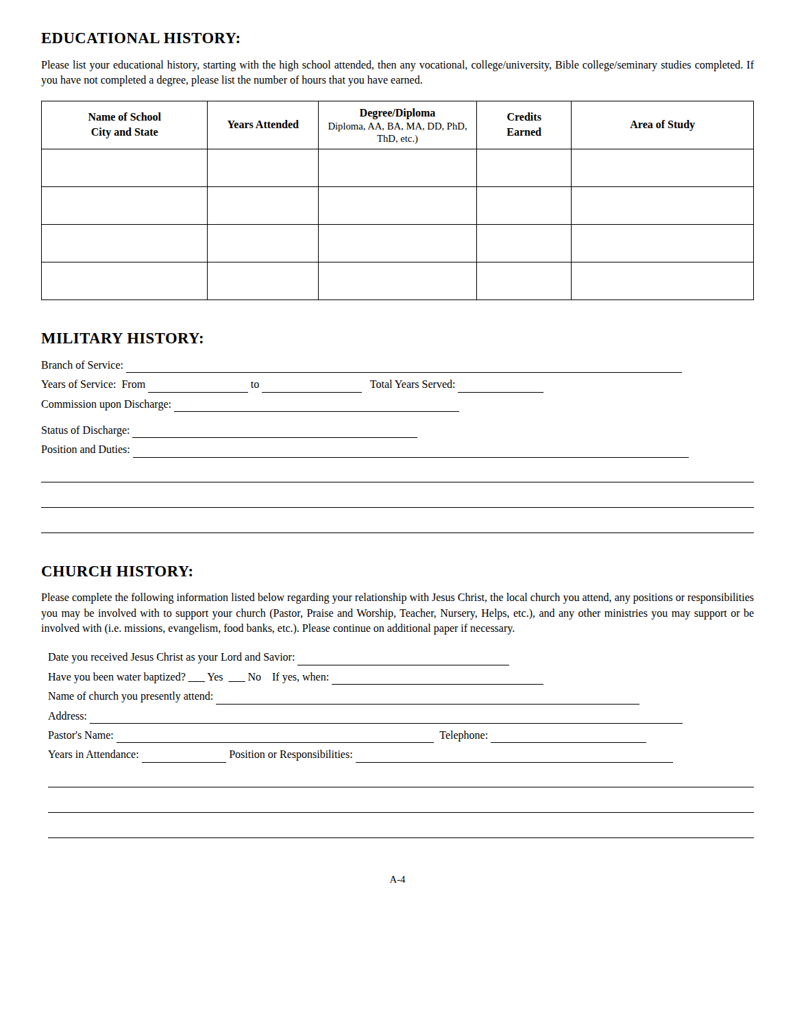EDUCATIONAL HISTORY:
Please list your educational history, starting with the high school attended, then any vocational, college/university, Bible college/seminary studies completed. If you have not completed a degree, please list the number of hours that you have earned.
| Name of School City and State | Years Attended | Degree/Diploma Diploma, AA, BA, MA, DD, PhD, ThD, etc.) | Credits Earned | Area of Study |
| --- | --- | --- | --- | --- |
MILITARY HISTORY:
Branch of Service:
Years of Service: From to Total Years Served:
Commission upon Discharge:
Status of Discharge:
Position and Duties:
CHURCH HISTORY:
Please complete the following information listed below regarding your relationship with Jesus Christ, the local church you attend, any positions or responsibilities you may be involved with to support your church (Pastor, Praise and Worship, Teacher, Nursery, Helps, etc.), and any other ministries you may support or be involved with (i.e. missions, evangelism, food banks, etc.). Please continue on additional paper if necessary.
Date you received Jesus Christ as your Lord and Savior:
Have you been water baptized? ___ Yes ___ No If yes, when:
Name of church you presently attend:
Address:
Pastor's Name: Telephone:
Years in Attendance: Position or Responsibilities:
A-4